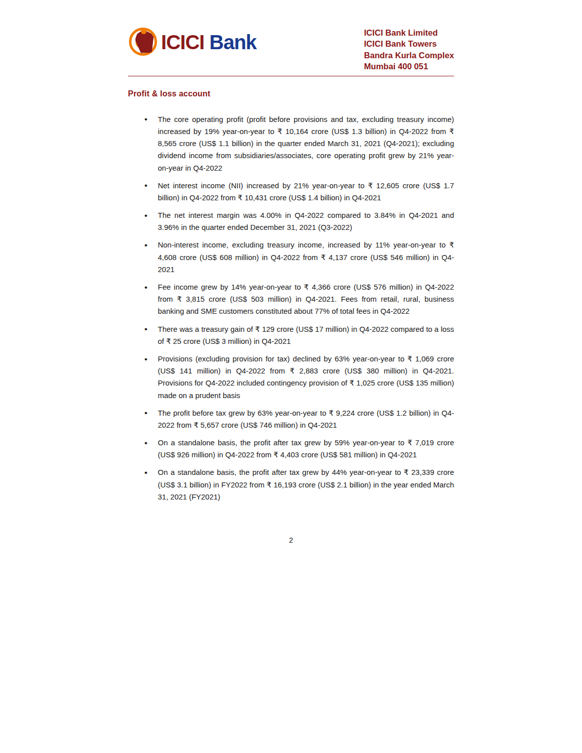ICICI Bank
ICICI Bank Limited
ICICI Bank Towers
Bandra Kurla Complex
Mumbai 400 051
Profit & loss account
The core operating profit (profit before provisions and tax, excluding treasury income) increased by 19% year-on-year to ₹ 10,164 crore (US$ 1.3 billion) in Q4-2022 from ₹ 8,565 crore (US$ 1.1 billion) in the quarter ended March 31, 2021 (Q4-2021); excluding dividend income from subsidiaries/associates, core operating profit grew by 21% year-on-year in Q4-2022
Net interest income (NII) increased by 21% year-on-year to ₹ 12,605 crore (US$ 1.7 billion) in Q4-2022 from ₹ 10,431 crore (US$ 1.4 billion) in Q4-2021
The net interest margin was 4.00% in Q4-2022 compared to 3.84% in Q4-2021 and 3.96% in the quarter ended December 31, 2021 (Q3-2022)
Non-interest income, excluding treasury income, increased by 11% year-on-year to ₹ 4,608 crore (US$ 608 million) in Q4-2022 from ₹ 4,137 crore (US$ 546 million) in Q4-2021
Fee income grew by 14% year-on-year to ₹ 4,366 crore (US$ 576 million) in Q4-2022 from ₹ 3,815 crore (US$ 503 million) in Q4-2021. Fees from retail, rural, business banking and SME customers constituted about 77% of total fees in Q4-2022
There was a treasury gain of ₹ 129 crore (US$ 17 million) in Q4-2022 compared to a loss of ₹ 25 crore (US$ 3 million) in Q4-2021
Provisions (excluding provision for tax) declined by 63% year-on-year to ₹ 1,069 crore (US$ 141 million) in Q4-2022 from ₹ 2,883 crore (US$ 380 million) in Q4-2021. Provisions for Q4-2022 included contingency provision of ₹ 1,025 crore (US$ 135 million) made on a prudent basis
The profit before tax grew by 63% year-on-year to ₹ 9,224 crore (US$ 1.2 billion) in Q4-2022 from ₹ 5,657 crore (US$ 746 million) in Q4-2021
On a standalone basis, the profit after tax grew by 59% year-on-year to ₹ 7,019 crore (US$ 926 million) in Q4-2022 from ₹ 4,403 crore (US$ 581 million) in Q4-2021
On a standalone basis, the profit after tax grew by 44% year-on-year to ₹ 23,339 crore (US$ 3.1 billion) in FY2022 from ₹ 16,193 crore (US$ 2.1 billion) in the year ended March 31, 2021 (FY2021)
2